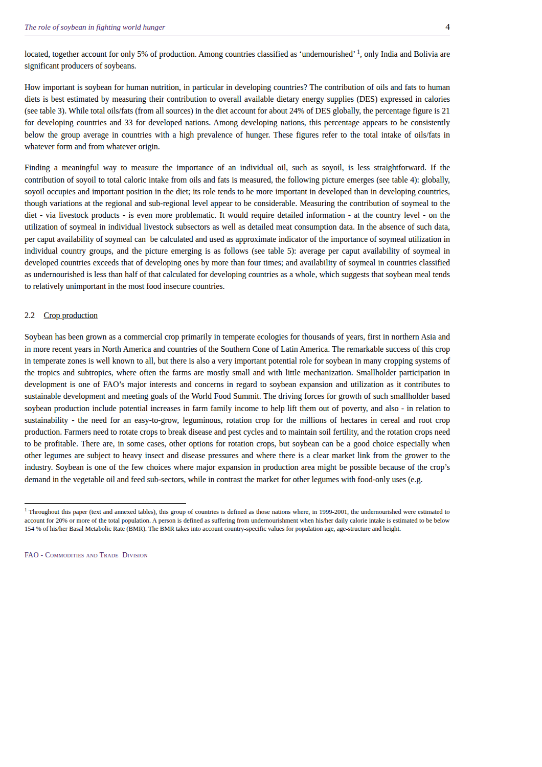The role of soybean in fighting world hunger 4
located, together account for only 5% of production. Among countries classified as ‘undernourished’ 1, only India and Bolivia are significant producers of soybeans.
How important is soybean for human nutrition, in particular in developing countries? The contribution of oils and fats to human diets is best estimated by measuring their contribution to overall available dietary energy supplies (DES) expressed in calories (see table 3). While total oils/fats (from all sources) in the diet account for about 24% of DES globally, the percentage figure is 21 for developing countries and 33 for developed nations. Among developing nations, this percentage appears to be consistently below the group average in countries with a high prevalence of hunger. These figures refer to the total intake of oils/fats in whatever form and from whatever origin.
Finding a meaningful way to measure the importance of an individual oil, such as soyoil, is less straightforward. If the contribution of soyoil to total caloric intake from oils and fats is measured, the following picture emerges (see table 4): globally, soyoil occupies and important position in the diet; its role tends to be more important in developed than in developing countries, though variations at the regional and sub-regional level appear to be considerable. Measuring the contribution of soymeal to the diet - via livestock products - is even more problematic. It would require detailed information - at the country level - on the utilization of soymeal in individual livestock subsectors as well as detailed meat consumption data. In the absence of such data, per caput availability of soymeal can be calculated and used as approximate indicator of the importance of soymeal utilization in individual country groups, and the picture emerging is as follows (see table 5): average per caput availability of soymeal in developed countries exceeds that of developing ones by more than four times; and availability of soymeal in countries classified as undernourished is less than half of that calculated for developing countries as a whole, which suggests that soybean meal tends to relatively unimportant in the most food insecure countries.
2.2 Crop production
Soybean has been grown as a commercial crop primarily in temperate ecologies for thousands of years, first in northern Asia and in more recent years in North America and countries of the Southern Cone of Latin America. The remarkable success of this crop in temperate zones is well known to all, but there is also a very important potential role for soybean in many cropping systems of the tropics and subtropics, where often the farms are mostly small and with little mechanization. Smallholder participation in development is one of FAO’s major interests and concerns in regard to soybean expansion and utilization as it contributes to sustainable development and meeting goals of the World Food Summit. The driving forces for growth of such smallholder based soybean production include potential increases in farm family income to help lift them out of poverty, and also - in relation to sustainability - the need for an easy-to-grow, leguminous, rotation crop for the millions of hectares in cereal and root crop production. Farmers need to rotate crops to break disease and pest cycles and to maintain soil fertility, and the rotation crops need to be profitable. There are, in some cases, other options for rotation crops, but soybean can be a good choice especially when other legumes are subject to heavy insect and disease pressures and where there is a clear market link from the grower to the industry. Soybean is one of the few choices where major expansion in production area might be possible because of the crop’s demand in the vegetable oil and feed sub-sectors, while in contrast the market for other legumes with food-only uses (e.g.
1 Throughout this paper (text and annexed tables), this group of countries is defined as those nations where, in 1999-2001, the undernourished were estimated to account for 20% or more of the total population. A person is defined as suffering from undernourishment when his/her daily calorie intake is estimated to be below 154 % of his/her Basal Metabolic Rate (BMR). The BMR takes into account country-specific values for population age, age-structure and height.
FAO - Commodities and Trade Division